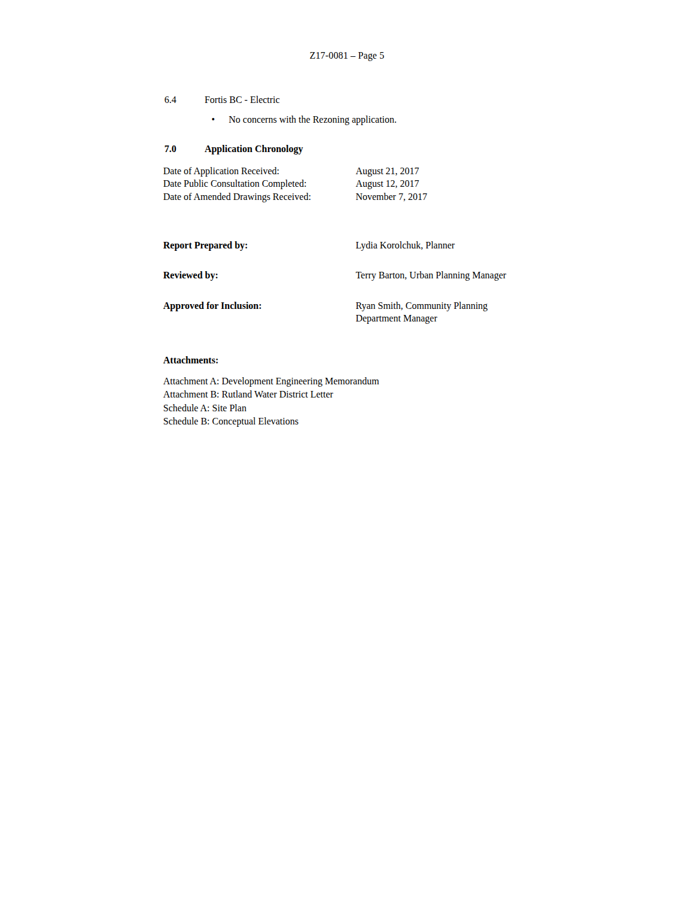Z17-0081 – Page 5
6.4 Fortis BC - Electric
No concerns with the Rezoning application.
7.0 Application Chronology
Date of Application Received: August 21, 2017
Date Public Consultation Completed: August 12, 2017
Date of Amended Drawings Received: November 7, 2017
Report Prepared by: Lydia Korolchuk, Planner
Reviewed by: Terry Barton, Urban Planning Manager
Approved for Inclusion: Ryan Smith, Community Planning Department Manager
Attachments:
Attachment A: Development Engineering Memorandum
Attachment B: Rutland Water District Letter
Schedule A: Site Plan
Schedule B: Conceptual Elevations